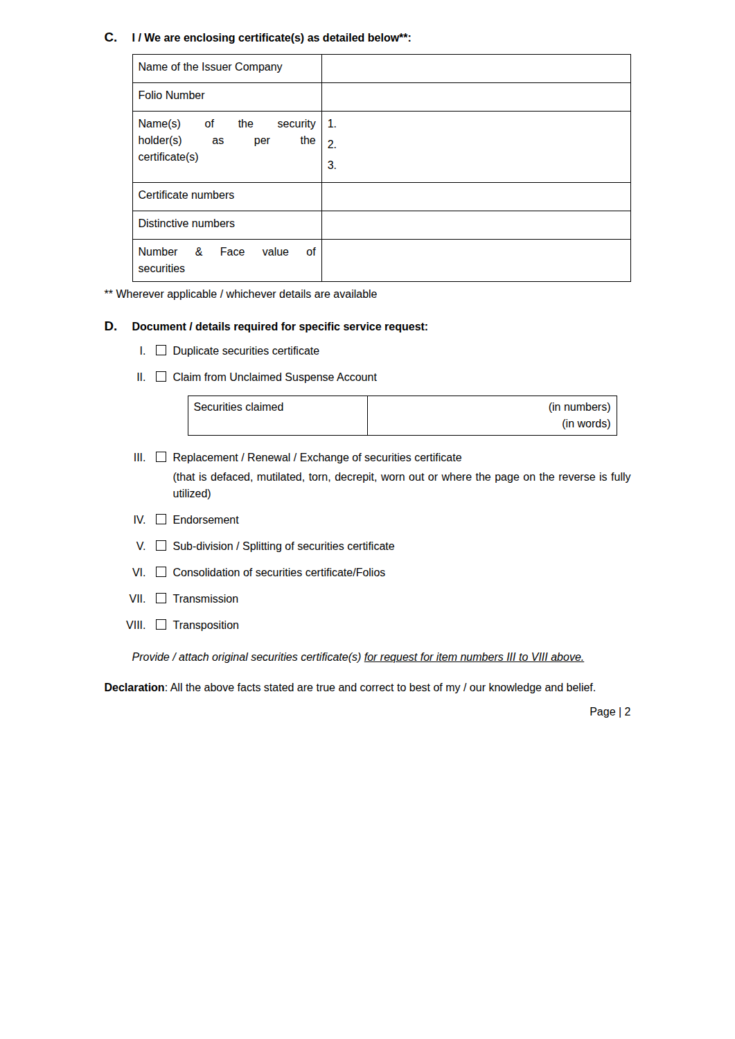C. I / We are enclosing certificate(s) as detailed below**:
| Name of the Issuer Company | |
| Folio Number | |
| Name(s) of the security holder(s) as per the certificate(s) | 1. 2. 3. |
| Certificate numbers | |
| Distinctive numbers | |
| Number & Face value of securities | |
** Wherever applicable / whichever details are available
D. Document / details required for specific service request:
I. Duplicate securities certificate
II. Claim from Unclaimed Suspense Account
| Securities claimed | (in numbers) (in words) |
III. Replacement / Renewal / Exchange of securities certificate
(that is defaced, mutilated, torn, decrepit, worn out or where the page on the reverse is fully utilized)
IV. Endorsement
V. Sub-division / Splitting of securities certificate
VI. Consolidation of securities certificate/Folios
VII. Transmission
VIII. Transposition
Provide / attach original securities certificate(s) for request for item numbers III to VIII above.
Declaration: All the above facts stated are true and correct to best of my / our knowledge and belief.
Page | 2